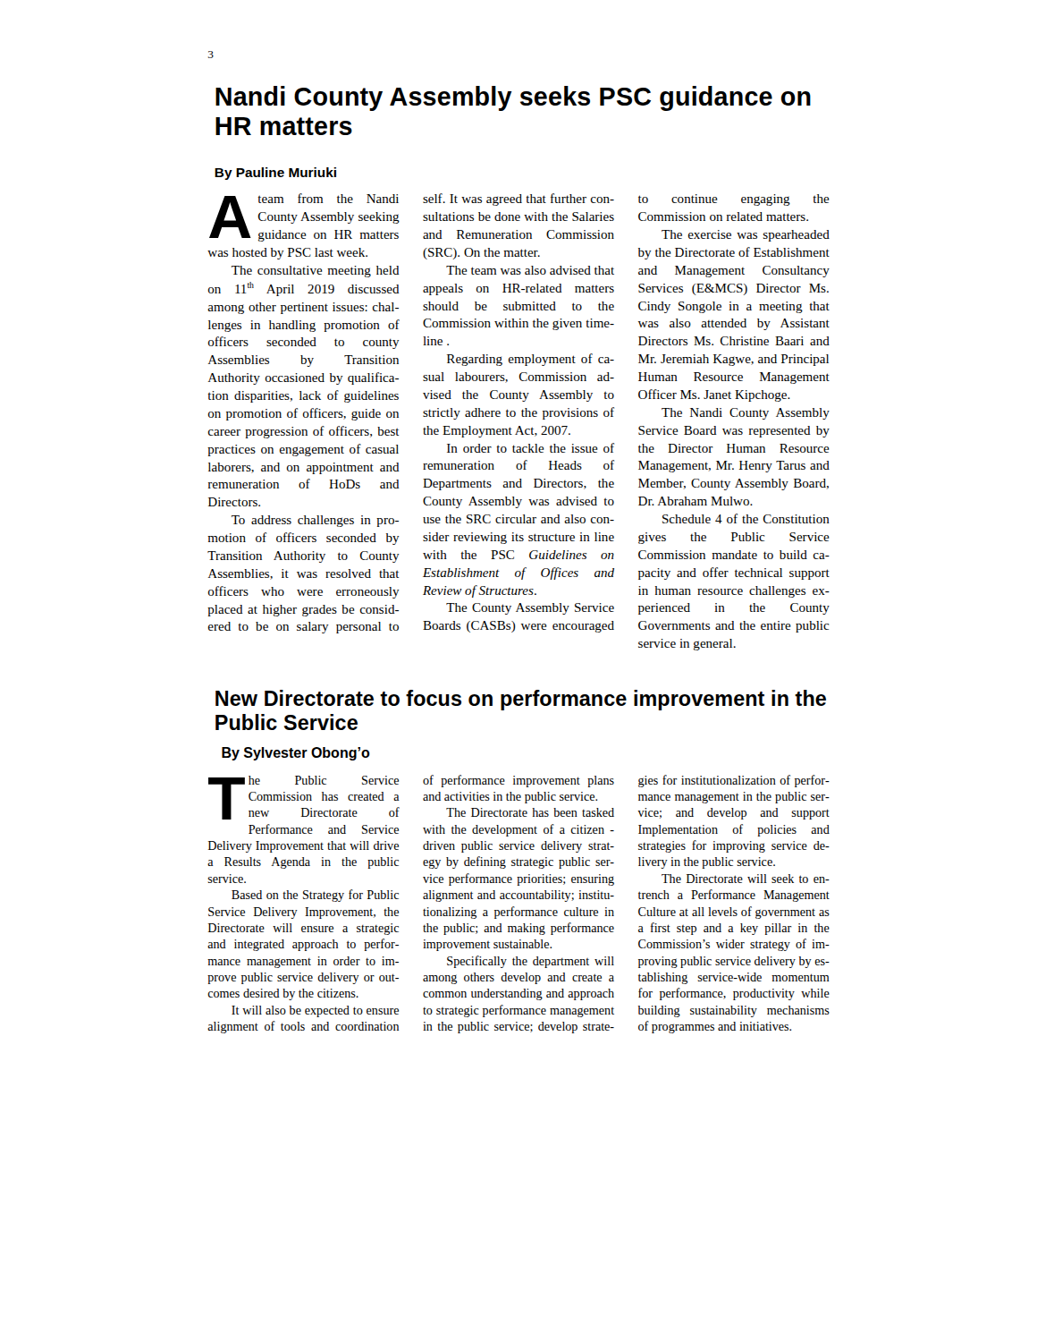3
Nandi County Assembly seeks PSC guidance on HR matters
By Pauline Muriuki
A team from the Nandi County Assembly seeking guidance on HR matters was hosted by PSC last week.
The consultative meeting held on 11th April 2019 discussed among other pertinent issues: challenges in handling promotion of officers seconded to county Assemblies by Transition Authority occasioned by qualification disparities, lack of guidelines on promotion of officers, guide on career progression of officers, best practices on engagement of casual laborers, and on appointment and remuneration of HoDs and Directors.
To address challenges in promotion of officers seconded by Transition Authority to County Assemblies, it was resolved that officers who were erroneously placed at higher grades be considered to be on salary personal to self. It was agreed that further consultations be done with the Salaries and Remuneration Commission (SRC). On the matter.
The team was also advised that appeals on HR-related matters should be submitted to the Commission within the given timeline .
Regarding employment of casual labourers, Commission advised the County Assembly to strictly adhere to the provisions of the Employment Act, 2007.
In order to tackle the issue of remuneration of Heads of Departments and Directors, the County Assembly was advised to use the SRC circular and also consider reviewing its structure in line with the PSC Guidelines on Establishment of Offices and Review of Structures.
The County Assembly Service Boards (CASBs) were encouraged to continue engaging the Commission on related matters.
The exercise was spearheaded by the Directorate of Establishment and Management Consultancy Services (E&MCS) Director Ms. Cindy Songole in a meeting that was also attended by Assistant Directors Ms. Christine Baari and Mr. Jeremiah Kagwe, and Principal Human Resource Management Officer Ms. Janet Kipchoge.
The Nandi County Assembly Service Board was represented by the Director Human Resource Management, Mr. Henry Tarus and Member, County Assembly Board, Dr. Abraham Mulwo.
Schedule 4 of the Constitution gives the Public Service Commission mandate to build capacity and offer technical support in human resource challenges experienced in the County Governments and the entire public service in general.
New Directorate to focus on performance improvement in the Public Service
By Sylvester Obong’o
The Public Service Commission has created a new Directorate of Performance and Service Delivery Improvement that will drive a Results Agenda in the public service.
Based on the Strategy for Public Service Delivery Improvement, the Directorate will ensure a strategic and integrated approach to performance management in order to improve public service delivery or outcomes desired by the citizens.
It will also be expected to ensure alignment of tools and coordination of performance improvement plans and activities in the public service.
The Directorate has been tasked with the development of a citizen -driven public service delivery strategy by defining strategic public service performance priorities; ensuring alignment and accountability; institutionalizing a performance culture in the public; and making performance improvement sustainable.
Specifically the department will among others develop and create a common understanding and approach to strategic performance management in the public service; develop strategies for institutionalization of performance management in the public service; and develop and support Implementation of policies and strategies for improving service delivery in the public service.
The Directorate will seek to entrench a Performance Management Culture at all levels of government as a first step and a key pillar in the Commission’s wider strategy of improving public service delivery by establishing service-wide momentum for performance, productivity while building sustainability mechanisms of programmes and initiatives.